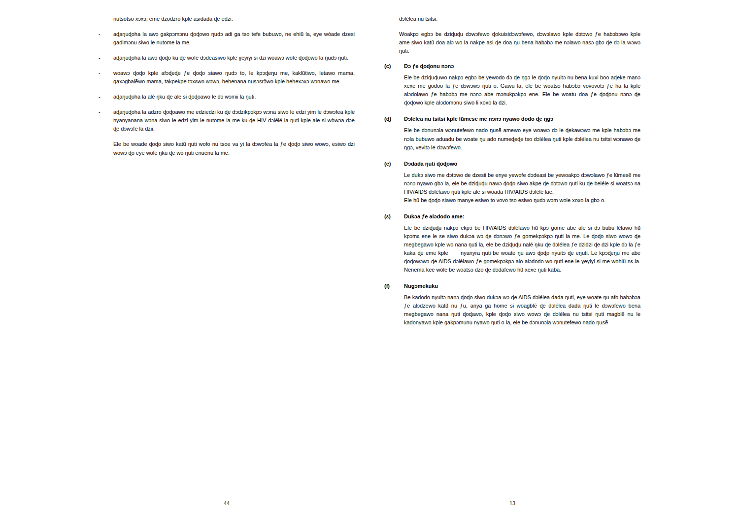nutsotso xɔxɔ, eme dzodzro kple asidada ɖe edzi.
-
aɖaŋuɖoha la awɔ gakpɔmɔnu ɖoɖowo ŋudɔ adi ga tso tefe bubuwo, ne ehiũ la, eye wòade dzesi gadimɔnu siwo le nutome la me.
-
aɖaŋuɖoha la awɔ ɖoɖo ku ɖe wofe dɔdeasiwo kple ɣeyiɣi si dzi woawɔ wofe ɖoɖowo la ŋudɔ ŋuti.
-
woawɔ ɖoɖo kple afɔɖeɖe ƒe ɖoɖo siawo ŋudɔ to, le kpɔɖeŋu me, kaklũtiwo, letawo mama, gaxɔgbalẽwo mama, takpekpe tɔxɛwo wɔwɔ, hehenana nusɔsrɔ̃wo kple hehexɔxɔ wɔnawo me.
-
aɖaŋuɖoha la alé ŋku ɖe ale si ɖoɖoawo le dɔ wɔmii la ŋuti.
-
aɖaŋuɖoha la adzro ɖoɖoawo me edziedzi ku ɖe dɔdzikpɔkpɔ wɔna siwo le edzi yim le dɔwɔfea kple nyanyanana wɔna siwo le edzi yim le nutome la me ku ɖe HIV dɔlélé la ŋuti kple ale si wòwɔa dɔe ɖe dɔwɔfe la dzii.
Ele be woade ɖoɖo siwo katũ ŋuti wofo nu tsoe va yi la dɔwɔfea la ƒe ɖoɖo siwo wowɔ, esiwo dzi wowɔ ɖo eye wole ŋku ɖe wo ŋuti enuenu la me.
44
dɔlélea nu tsitsi.
Woakpɔ egbɔ be dziɖuɖu dɔwɔfewo ɖokuisidɔwɔfewo, dɔwɔlawo kple dɔtɔwo ƒe habɔbɔwo kple ame siwo katũ doa alɔ wo la nakpe asi ɖe doa ŋu bena habɔbɔ me nɔlawo nasɔ gbɔ ɖe dɔ la wɔwɔ ŋuti.
(c)
Dɔ ƒe ɖoɖonu nɔnɔ
Ele be dziɖuɖuwo nakpɔ egbɔ be yewodo dɔ ɖe ŋgɔ le ɖoɖo nyuitɔ nu bena kuxi boo aɖeke manɔ xexe me godoo la ƒe dɔwɔwɔ ŋuti o. Gawu la, ele be woatsɔ habɔbɔ vovovotɔ ƒe ha la kple alɔdolawo ƒe habɔbɔ me nɔnɔ abe mɔnukpɔkpɔ ene. Ele be woatu doa ƒe ɖoɖonu nɔnɔ ɖe ɖoɖowo kple alɔdomɔnu siwo li xoxo la dzi.
(ɖ)
Dɔlélea nu tsitsi kple lũmesẽ me nɔnɔ nyawo dodo ɖe ŋgɔ
Ele be dɔnunɔla wɔnutefewo nado ŋusẽ amewo eye woawɔ dɔ le ɖekawɔwɔ me kple habɔbɔ me nɔla bubuwo aduadu be woate ŋu ado numeɖeɖe tso dɔlélea ŋuti kple dɔlélea nu tsitsi wɔnawo ɖe ŋgɔ, vevitɔ le dɔwɔfewo.
(e)
Dɔdada ŋuti ɖoɖowo
Le dukɔ siwo me dɔtɔwo de dzesii be enye yewofe dɔdeasi be yewoakpɔ dɔwɔlawo ƒe lũmesẽ me nɔnɔ nyawo gbɔ la, ele be dziɖuɖu nawɔ ɖoɖo siwo akpe ɖe dɔtɔwo ŋuti ku ɖe beléle si woatsɔ na HIV/AIDS dɔlélawo ŋuti kple ale si woada HIV/AIDS dɔlélé lae.
Ele hũ be ɖoɖo siawo manye esiwo to vovo tso esiwo ŋudɔ wɔm wole xoxo la gbɔ o.
(ɛ)
Dukɔa ƒe alɔdodo ame:
Ele be dziɖuɖu nakpɔ ekpɔ be HIV/AIDS dɔlélawo hũ kpɔ gome abe ale si dɔ bubu lélawo hũ kpɔmɛ ene le se siwo dukɔa wɔ ɖe dɔnɔwo ƒe gomekpɔkpɔ ŋuti la me. Le ɖoɖo siwo wowɔ ɖe megbegawo kple wo nana ŋuti la, ele be dziɖuɖu nalé ŋku ɖe dɔlélea ƒe dzidzi ɖe dzi kple dɔ la ƒe kaka ɖe eme kple nyanyra ŋuti be woate ŋu awɔ ɖoɖo nyuitɔ ɖe eŋuti. Le kpɔɖeŋu me abe ɖoɖowɔwɔ ɖe AIDS dɔlélawo ƒe gomekpɔkpɔ alo alɔdodo wo ŋuti ene le ɣeyiɣi si me wohiũ nɛ la. Nenema kee wóle be woatsɔ dzo ɖe dɔdafewo hũ xexe ŋuti kaba.
(f)
Nugɔmekuku
Be kadodo nyuitɔ nanɔ ɖoɖo siwo dukɔa wɔ ɖe AIDS dɔlélea dada ŋuti, eye woate ŋu afo habɔbɔa ƒe alɔdzewo katũ nu ƒu, anya ga home si woagblẽ ɖe dɔlélea dada ŋuti le dɔwɔfewo bena megbegawo nana ŋuti ɖoɖawo, kple ɖoɖo siwo wowɔ ɖe dɔlélea nu tsitsi ŋuti magblẽ nu le kadonyawo kple gakpɔmunu nyawo ŋuti o la, ele be dɔnunɔla wɔnutefewo nado ŋusẽ
13